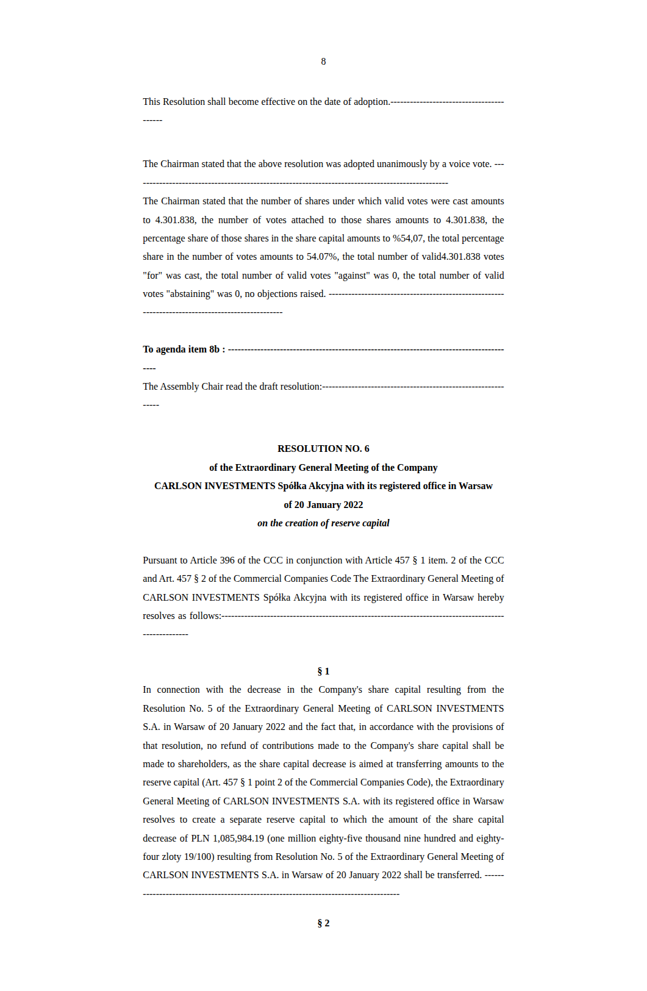8
This Resolution shall become effective on the date of adoption.-----------------------------------------
The Chairman stated that the above resolution was adopted unanimously by a voice vote. -------------------------------------------------------------------------------------------------
The Chairman stated that the number of shares under which valid votes were cast amounts to 4.301.838, the number of votes attached to those shares amounts to 4.301.838, the percentage share of those shares in the share capital amounts to %54,07, the total percentage share in the number of votes amounts to 54.07%, the total number of valid4.301.838 votes "for" was cast, the total number of valid votes "against" was 0, the total number of valid votes "abstaining" was 0, no objections raised. -------------------------------------------------------------------------------------------------
To agenda item 8b : -----------------------------------------------------------------------------------------
The Assembly Chair read the draft resolution:-------------------------------------------------------------
RESOLUTION NO. 6 of the Extraordinary General Meeting of the Company CARLSON INVESTMENTS Spółka Akcyjna with its registered office in Warsaw of 20 January 2022 on the creation of reserve capital
Pursuant to Article 396 of the CCC in conjunction with Article 457 § 1 item. 2 of the CCC and Art. 457 § 2 of the Commercial Companies Code The Extraordinary General Meeting of CARLSON INVESTMENTS Spółka Akcyjna with its registered office in Warsaw hereby resolves as follows:-----------------------------------------------------------------------------------------------------
§ 1
In connection with the decrease in the Company's share capital resulting from the Resolution No. 5 of the Extraordinary General Meeting of CARLSON INVESTMENTS S.A. in Warsaw of 20 January 2022 and the fact that, in accordance with the provisions of that resolution, no refund of contributions made to the Company's share capital shall be made to shareholders, as the share capital decrease is aimed at transferring amounts to the reserve capital (Art. 457 § 1 point 2 of the Commercial Companies Code), the Extraordinary General Meeting of CARLSON INVESTMENTS S.A. with its registered office in Warsaw resolves to create a separate reserve capital to which the amount of the share capital decrease of PLN 1,085,984.19 (one million eighty-five thousand nine hundred and eighty-four zloty 19/100) resulting from Resolution No. 5 of the Extraordinary General Meeting of CARLSON INVESTMENTS S.A. in Warsaw of 20 January 2022 shall be transferred. -------------------------------------------------------------------------------------
§ 2